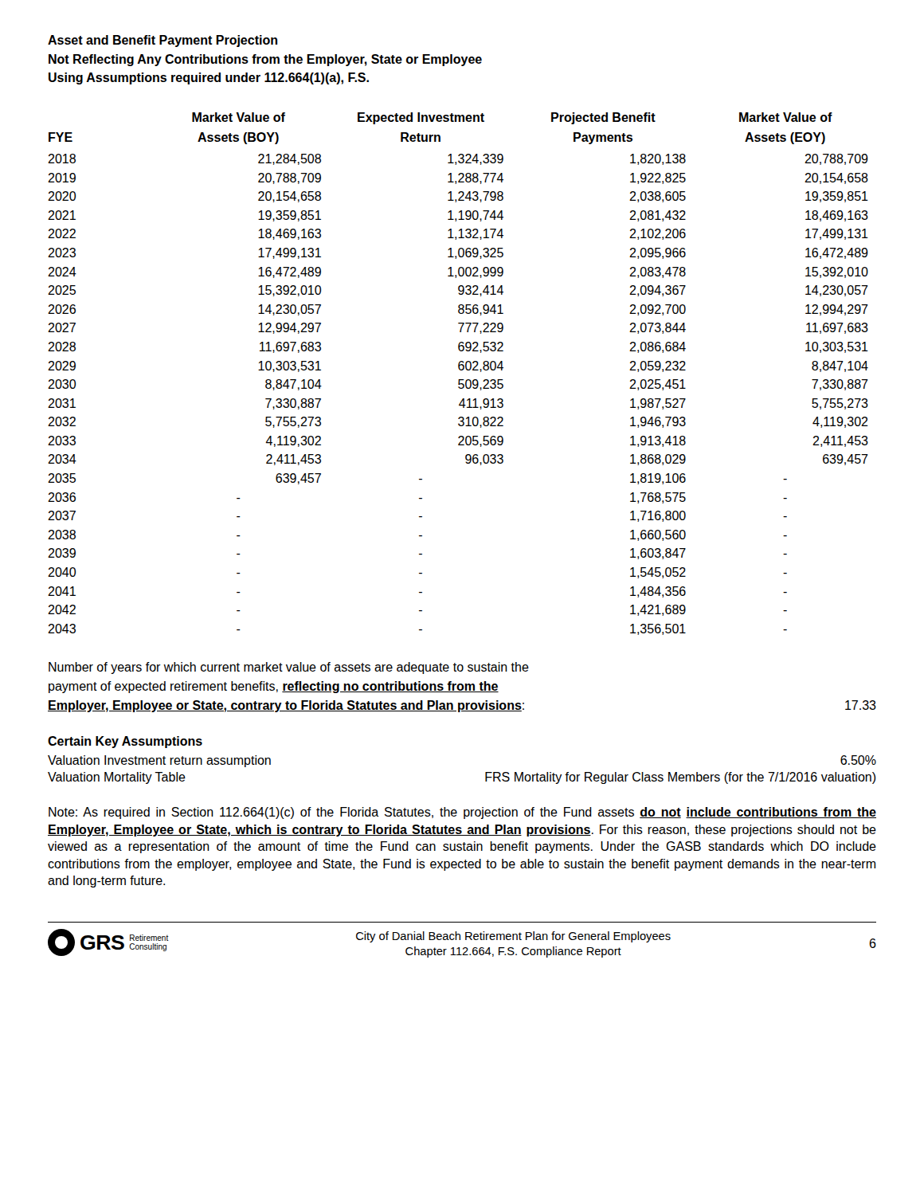Asset and Benefit Payment Projection
Not Reflecting Any Contributions from the Employer, State or Employee
Using Assumptions required under 112.664(1)(a), F.S.
| | Market Value of | Expected Investment | Projected Benefit | Market Value of |
| --- | --- | --- | --- | --- |
| FYE | Assets (BOY) | Return | Payments | Assets (EOY) |
| 2018 | 21,284,508 | 1,324,339 | 1,820,138 | 20,788,709 |
| 2019 | 20,788,709 | 1,288,774 | 1,922,825 | 20,154,658 |
| 2020 | 20,154,658 | 1,243,798 | 2,038,605 | 19,359,851 |
| 2021 | 19,359,851 | 1,190,744 | 2,081,432 | 18,469,163 |
| 2022 | 18,469,163 | 1,132,174 | 2,102,206 | 17,499,131 |
| 2023 | 17,499,131 | 1,069,325 | 2,095,966 | 16,472,489 |
| 2024 | 16,472,489 | 1,002,999 | 2,083,478 | 15,392,010 |
| 2025 | 15,392,010 | 932,414 | 2,094,367 | 14,230,057 |
| 2026 | 14,230,057 | 856,941 | 2,092,700 | 12,994,297 |
| 2027 | 12,994,297 | 777,229 | 2,073,844 | 11,697,683 |
| 2028 | 11,697,683 | 692,532 | 2,086,684 | 10,303,531 |
| 2029 | 10,303,531 | 602,804 | 2,059,232 | 8,847,104 |
| 2030 | 8,847,104 | 509,235 | 2,025,451 | 7,330,887 |
| 2031 | 7,330,887 | 411,913 | 1,987,527 | 5,755,273 |
| 2032 | 5,755,273 | 310,822 | 1,946,793 | 4,119,302 |
| 2033 | 4,119,302 | 205,569 | 1,913,418 | 2,411,453 |
| 2034 | 2,411,453 | 96,033 | 1,868,029 | 639,457 |
| 2035 | 639,457 | - | 1,819,106 | - |
| 2036 | - | - | 1,768,575 | - |
| 2037 | - | - | 1,716,800 | - |
| 2038 | - | - | 1,660,560 | - |
| 2039 | - | - | 1,603,847 | - |
| 2040 | - | - | 1,545,052 | - |
| 2041 | - | - | 1,484,356 | - |
| 2042 | - | - | 1,421,689 | - |
| 2043 | - | - | 1,356,501 | - |
Number of years for which current market value of assets are adequate to sustain the
payment of expected retirement benefits, reflecting no contributions from the
Employer, Employee or State, contrary to Florida Statutes and Plan provisions: 17.33
Certain Key Assumptions
Valuation Investment return assumption 6.50%
Valuation Mortality Table FRS Mortality for Regular Class Members (for the 7/1/2016 valuation)
Note: As required in Section 112.664(1)(c) of the Florida Statutes, the projection of the Fund assets do not include contributions from the Employer, Employee or State, which is contrary to Florida Statutes and Plan provisions. For this reason, these projections should not be viewed as a representation of the amount of time the Fund can sustain benefit payments. Under the GASB standards which DO include contributions from the employer, employee and State, the Fund is expected to be able to sustain the benefit payment demands in the near-term and long-term future.
GRS Retirement
Consulting
City of Danial Beach Retirement Plan for General Employees
Chapter 112.664, F.S. Compliance Report
6